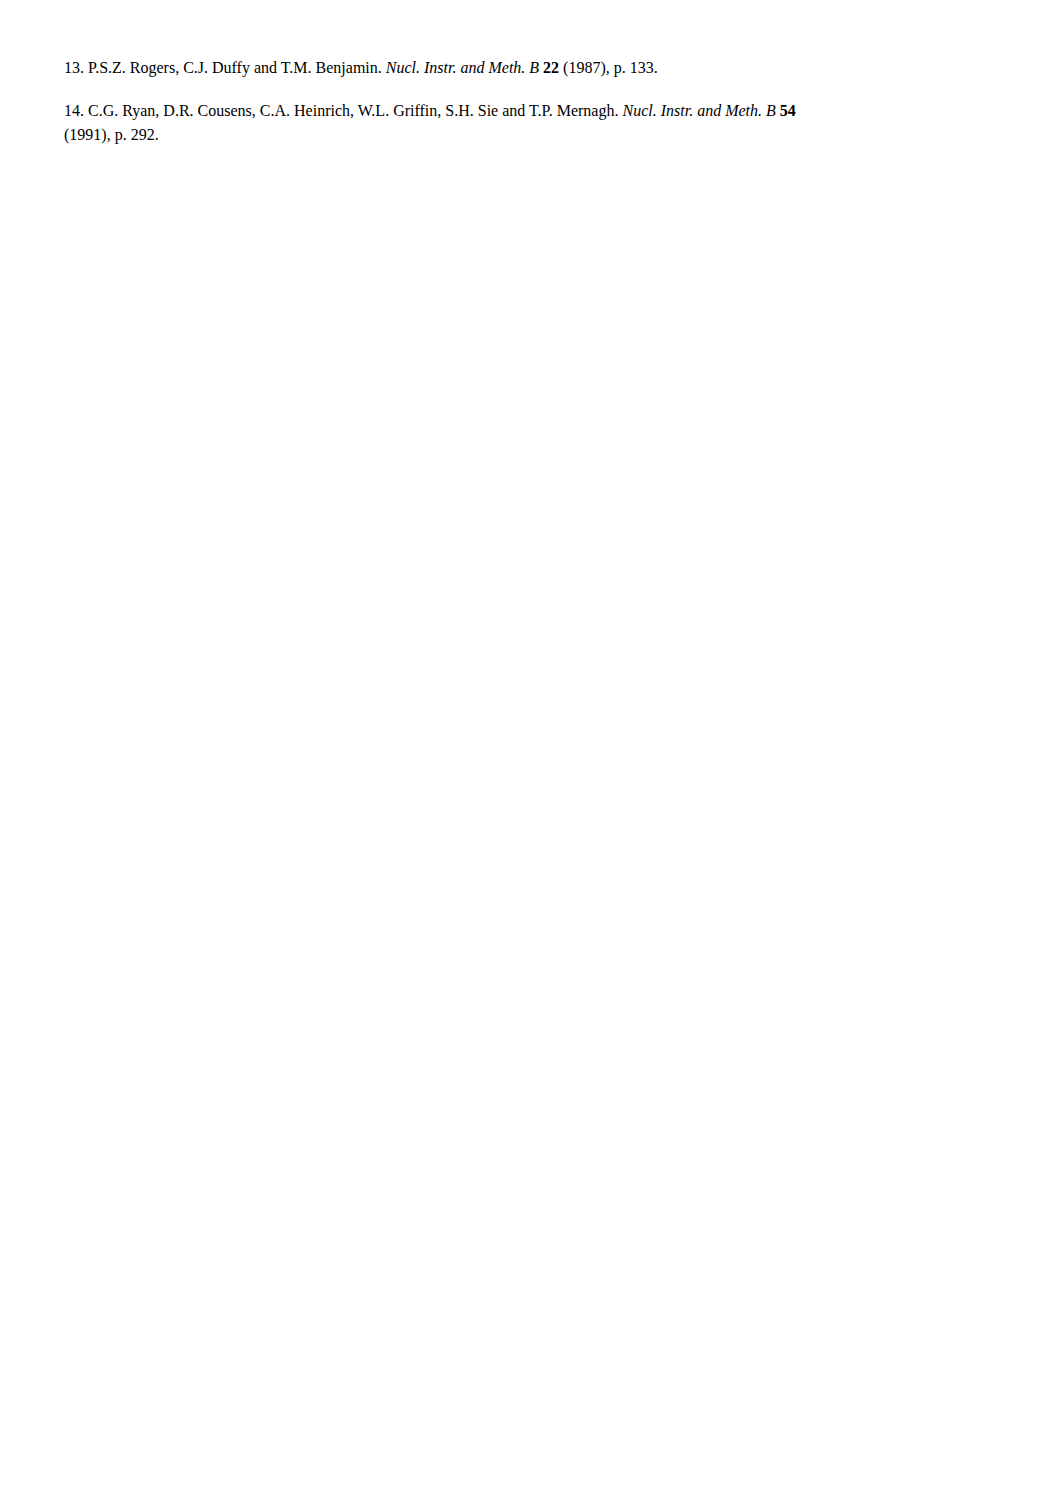13. P.S.Z. Rogers, C.J. Duffy and T.M. Benjamin. Nucl. Instr. and Meth. B 22 (1987), p. 133.
14. C.G. Ryan, D.R. Cousens, C.A. Heinrich, W.L. Griffin, S.H. Sie and T.P. Mernagh. Nucl. Instr. and Meth. B 54 (1991), p. 292.